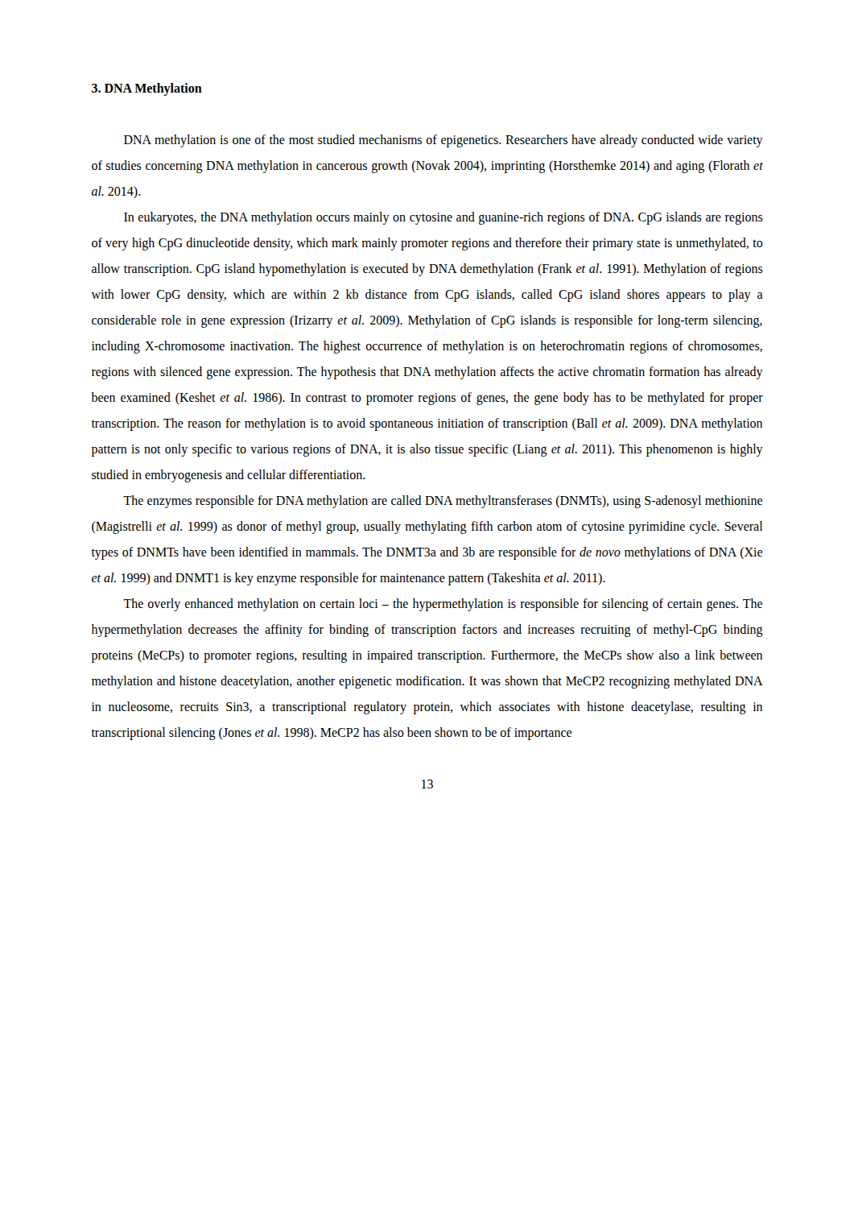3. DNA Methylation
DNA methylation is one of the most studied mechanisms of epigenetics. Researchers have already conducted wide variety of studies concerning DNA methylation in cancerous growth (Novak 2004), imprinting (Horsthemke 2014) and aging (Florath et al. 2014).
In eukaryotes, the DNA methylation occurs mainly on cytosine and guanine-rich regions of DNA. CpG islands are regions of very high CpG dinucleotide density, which mark mainly promoter regions and therefore their primary state is unmethylated, to allow transcription. CpG island hypomethylation is executed by DNA demethylation (Frank et al. 1991). Methylation of regions with lower CpG density, which are within 2 kb distance from CpG islands, called CpG island shores appears to play a considerable role in gene expression (Irizarry et al. 2009). Methylation of CpG islands is responsible for long-term silencing, including X-chromosome inactivation. The highest occurrence of methylation is on heterochromatin regions of chromosomes, regions with silenced gene expression. The hypothesis that DNA methylation affects the active chromatin formation has already been examined (Keshet et al. 1986). In contrast to promoter regions of genes, the gene body has to be methylated for proper transcription. The reason for methylation is to avoid spontaneous initiation of transcription (Ball et al. 2009). DNA methylation pattern is not only specific to various regions of DNA, it is also tissue specific (Liang et al. 2011). This phenomenon is highly studied in embryogenesis and cellular differentiation.
The enzymes responsible for DNA methylation are called DNA methyltransferases (DNMTs), using S-adenosyl methionine (Magistrelli et al. 1999) as donor of methyl group, usually methylating fifth carbon atom of cytosine pyrimidine cycle. Several types of DNMTs have been identified in mammals. The DNMT3a and 3b are responsible for de novo methylations of DNA (Xie et al. 1999) and DNMT1 is key enzyme responsible for maintenance pattern (Takeshita et al. 2011).
The overly enhanced methylation on certain loci – the hypermethylation is responsible for silencing of certain genes. The hypermethylation decreases the affinity for binding of transcription factors and increases recruiting of methyl-CpG binding proteins (MeCPs) to promoter regions, resulting in impaired transcription. Furthermore, the MeCPs show also a link between methylation and histone deacetylation, another epigenetic modification. It was shown that MeCP2 recognizing methylated DNA in nucleosome, recruits Sin3, a transcriptional regulatory protein, which associates with histone deacetylase, resulting in transcriptional silencing (Jones et al. 1998). MeCP2 has also been shown to be of importance
13